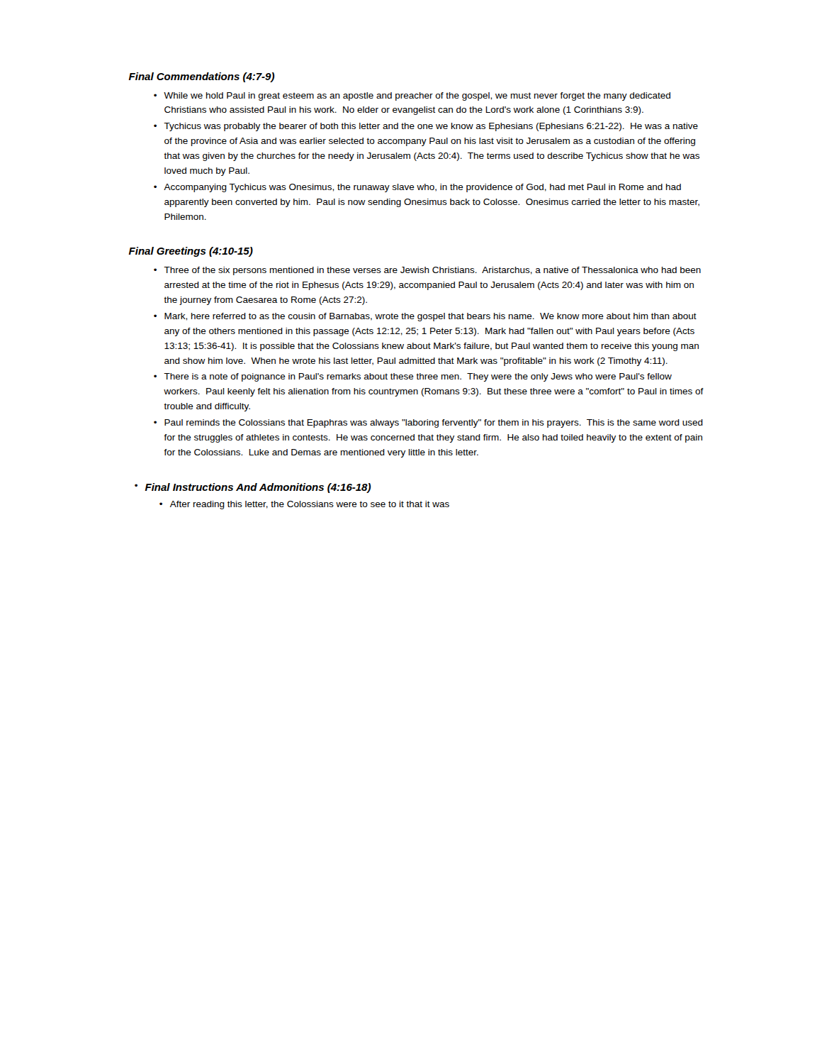Final Commendations (4:7-9)
While we hold Paul in great esteem as an apostle and preacher of the gospel, we must never forget the many dedicated Christians who assisted Paul in his work. No elder or evangelist can do the Lord's work alone (1 Corinthians 3:9).
Tychicus was probably the bearer of both this letter and the one we know as Ephesians (Ephesians 6:21-22). He was a native of the province of Asia and was earlier selected to accompany Paul on his last visit to Jerusalem as a custodian of the offering that was given by the churches for the needy in Jerusalem (Acts 20:4). The terms used to describe Tychicus show that he was loved much by Paul.
Accompanying Tychicus was Onesimus, the runaway slave who, in the providence of God, had met Paul in Rome and had apparently been converted by him. Paul is now sending Onesimus back to Colosse. Onesimus carried the letter to his master, Philemon.
Final Greetings (4:10-15)
Three of the six persons mentioned in these verses are Jewish Christians. Aristarchus, a native of Thessalonica who had been arrested at the time of the riot in Ephesus (Acts 19:29), accompanied Paul to Jerusalem (Acts 20:4) and later was with him on the journey from Caesarea to Rome (Acts 27:2).
Mark, here referred to as the cousin of Barnabas, wrote the gospel that bears his name. We know more about him than about any of the others mentioned in this passage (Acts 12:12, 25; 1 Peter 5:13). Mark had "fallen out" with Paul years before (Acts 13:13; 15:36-41). It is possible that the Colossians knew about Mark's failure, but Paul wanted them to receive this young man and show him love. When he wrote his last letter, Paul admitted that Mark was "profitable" in his work (2 Timothy 4:11).
There is a note of poignance in Paul's remarks about these three men. They were the only Jews who were Paul's fellow workers. Paul keenly felt his alienation from his countrymen (Romans 9:3). But these three were a "comfort" to Paul in times of trouble and difficulty.
Paul reminds the Colossians that Epaphras was always "laboring fervently" for them in his prayers. This is the same word used for the struggles of athletes in contests. He was concerned that they stand firm. He also had toiled heavily to the extent of pain for the Colossians. Luke and Demas are mentioned very little in this letter.
Final Instructions And Admonitions (4:16-18)
After reading this letter, the Colossians were to see to it that it was